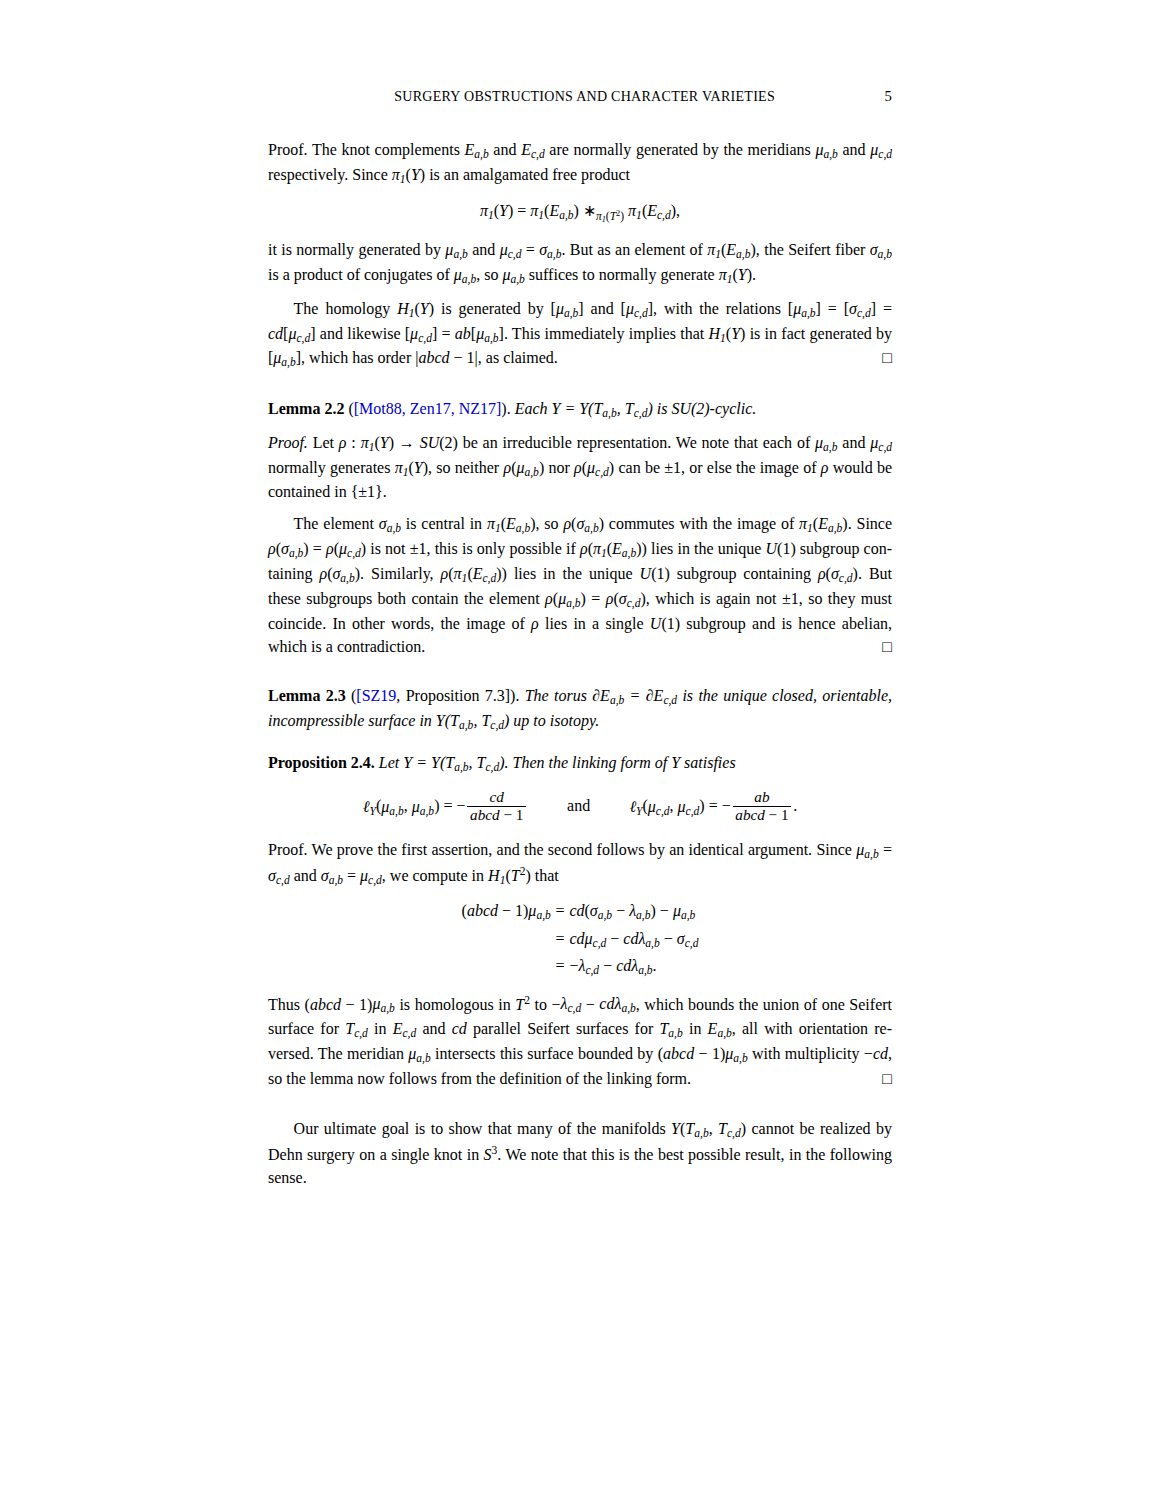SURGERY OBSTRUCTIONS AND CHARACTER VARIETIES 5
Proof. The knot complements Ea,b and Ec,d are normally generated by the meridians μa,b and μc,d respectively. Since π1(Y) is an amalgamated free product
π1(Y) = π1(Ea,b) ∗π1(T 2) π1(Ec,d),
it is normally generated by μa,b and μc,d = σa,b. But as an element of π1(Ea,b), the Seifert fiber σa,b is a product of conjugates of μa,b, so μa,b suffices to normally generate π1(Y).
The homology H1(Y) is generated by [μa,b] and [μc,d], with the relations [μa,b] = [σc,d] = cd[μc,d] and likewise [μc,d] = ab[μa,b]. This immediately implies that H1(Y) is in fact generated by [μa,b], which has order |abcd − 1|, as claimed. □
Lemma 2.2 ([Mot88, Zen17, NZ17]). Each Y = Y(Ta,b, Tc,d) is SU(2)-cyclic.
Proof. Let ρ : π1(Y) → SU(2) be an irreducible representation. We note that each of μa,b and μc,d normally generates π1(Y), so neither ρ(μa,b) nor ρ(μc,d) can be ±1, or else the image of ρ would be contained in {±1}.
The element σa,b is central in π1(Ea,b), so ρ(σa,b) commutes with the image of π1(Ea,b). Since ρ(σa,b) = ρ(μc,d) is not ±1, this is only possible if ρ(π1(Ea,b)) lies in the unique U(1) subgroup containing ρ(σa,b). Similarly, ρ(π1(Ec,d)) lies in the unique U(1) subgroup containing ρ(σc,d). But these subgroups both contain the element ρ(μa,b) = ρ(σc,d), which is again not ±1, so they must coincide. In other words, the image of ρ lies in a single U(1) subgroup and is hence abelian, which is a contradiction. □
Lemma 2.3 ([SZ19, Proposition 7.3]). The torus ∂Ea,b = ∂Ec,d is the unique closed, orientable, incompressible surface in Y(Ta,b, Tc,d) up to isotopy.
Proposition 2.4. Let Y = Y(Ta,b, Tc,d). Then the linking form of Y satisfies
ℓY(μa,b, μa,b) = −cd abcd − 1 and ℓY(μc,d, μc,d) = −ab abcd − 1.
Proof. We prove the first assertion, and the second follows by an identical argument. Since μa,b = σc,d and σa,b = μc,d, we compute in H1(T 2) that
(abcd − 1)μa,b
=
cd(σa,b − λa,b) − μa,b
=
cdμc,d − cdλa,b − σc,d
=
−λc,d − cdλa,b.
Thus (abcd − 1)μa,b is homologous in T 2 to −λc,d − cdλa,b, which bounds the union of one Seifert surface for Tc,d in Ec,d and cd parallel Seifert surfaces for Ta,b in Ea,b, all with orientation reversed. The meridian μa,b intersects this surface bounded by (abcd − 1)μa,b with multiplicity −cd, so the lemma now follows from the definition of the linking form. □
Our ultimate goal is to show that many of the manifolds Y(Ta,b, Tc,d) cannot be realized by Dehn surgery on a single knot in S 3. We note that this is the best possible result, in the following sense.